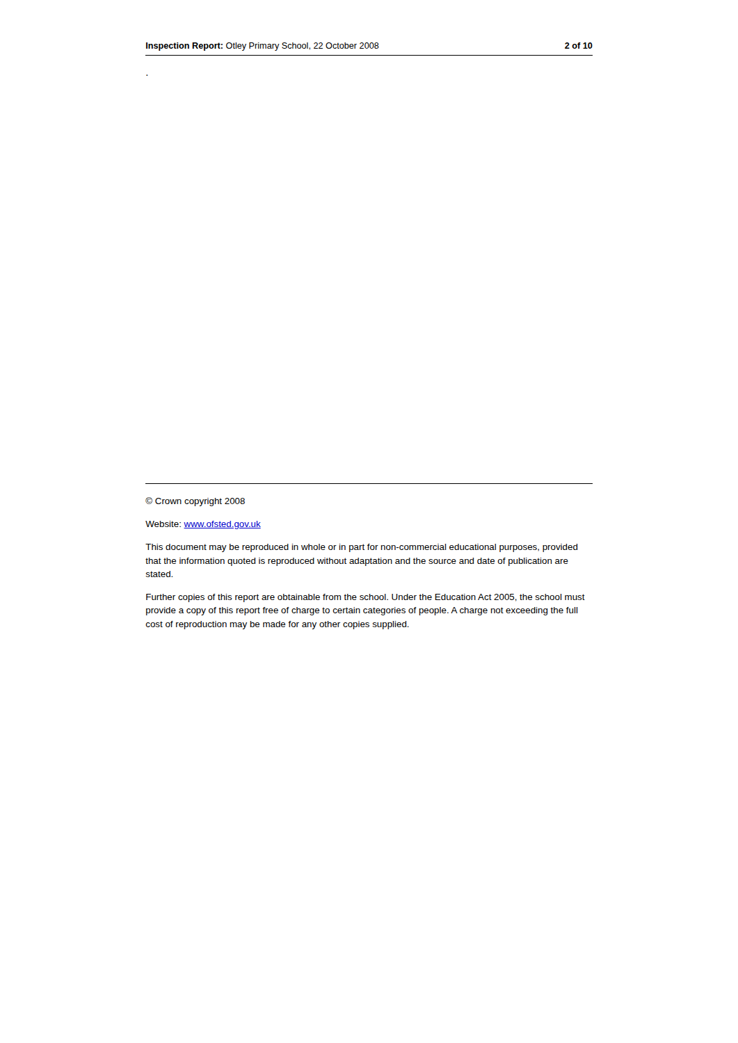Inspection Report: Otley Primary School, 22 October 2008
2 of 10
.
© Crown copyright 2008
Website: www.ofsted.gov.uk
This document may be reproduced in whole or in part for non-commercial educational purposes, provided that the information quoted is reproduced without adaptation and the source and date of publication are stated.
Further copies of this report are obtainable from the school. Under the Education Act 2005, the school must provide a copy of this report free of charge to certain categories of people. A charge not exceeding the full cost of reproduction may be made for any other copies supplied.